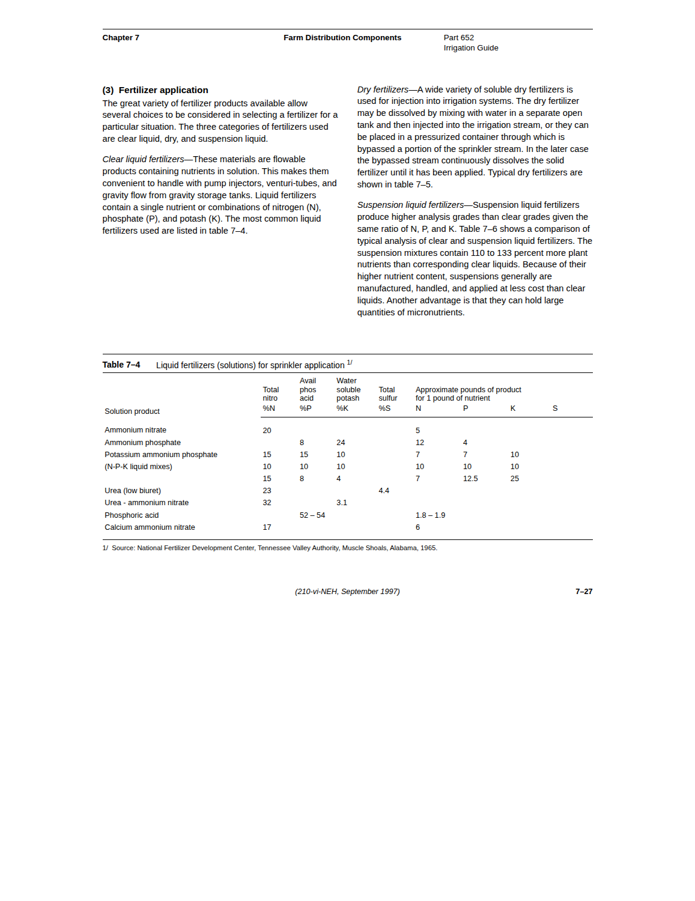Chapter 7
Farm Distribution Components
Part 652
Irrigation Guide
(3) Fertilizer application
The great variety of fertilizer products available allow several choices to be considered in selecting a fertilizer for a particular situation. The three categories of fertilizers used are clear liquid, dry, and suspension liquid.
Clear liquid fertilizers—These materials are flowable products containing nutrients in solution. This makes them convenient to handle with pump injectors, venturi-tubes, and gravity flow from gravity storage tanks. Liquid fertilizers contain a single nutrient or combinations of nitrogen (N), phosphate (P), and potash (K). The most common liquid fertilizers used are listed in table 7–4.
Dry fertilizers—A wide variety of soluble dry fertilizers is used for injection into irrigation systems. The dry fertilizer may be dissolved by mixing with water in a separate open tank and then injected into the irrigation stream, or they can be placed in a pressurized container through which is bypassed a portion of the sprinkler stream. In the later case the bypassed stream continuously dissolves the solid fertilizer until it has been applied. Typical dry fertilizers are shown in table 7–5.
Suspension liquid fertilizers—Suspension liquid fertilizers produce higher analysis grades than clear grades given the same ratio of N, P, and K. Table 7–6 shows a comparison of typical analysis of clear and suspension liquid fertilizers. The suspension mixtures contain 110 to 133 percent more plant nutrients than corresponding clear liquids. Because of their higher nutrient content, suspensions generally are manufactured, handled, and applied at less cost than clear liquids. Another advantage is that they can hold large quantities of micronutrients.
Table 7–4 Liquid fertilizers (solutions) for sprinkler application 1/
| Solution product | Total nitro | Avail phos acid | Water soluble potash | Total sulfur | Approximate pounds of product for 1 pound of nutrient |
| --- | --- | --- | --- | --- | --- |
| %N | %P | %K | %S | N | P | K | S |
| Ammonium nitrate | 20 | | | | 5 | | | |
| Ammonium phosphate | | 8 | 24 | | 12 | 4 | | |
| Potassium ammonium phosphate | 15 | 15 | 10 | | 7 | 7 | 10 | |
| (N-P-K liquid mixes) | 10 | 10 | 10 | | 10 | 10 | 10 | |
| | 15 | 8 | 4 | | 7 | 12.5 | 25 | |
| Urea (low biuret) | 23 | | | 4.4 | | | | |
| Urea - ammonium nitrate | 32 | | 3.1 | | | | | |
| Phosphoric acid | | 52 – 54 | | 1.8 – 1.9 | | |
| Calcium ammonium nitrate | 17 | | | | 6 | | | |
1/ Source: National Fertilizer Development Center, Tennessee Valley Authority, Muscle Shoals, Alabama, 1965.
(210-vi-NEH, September 1997) 7–27